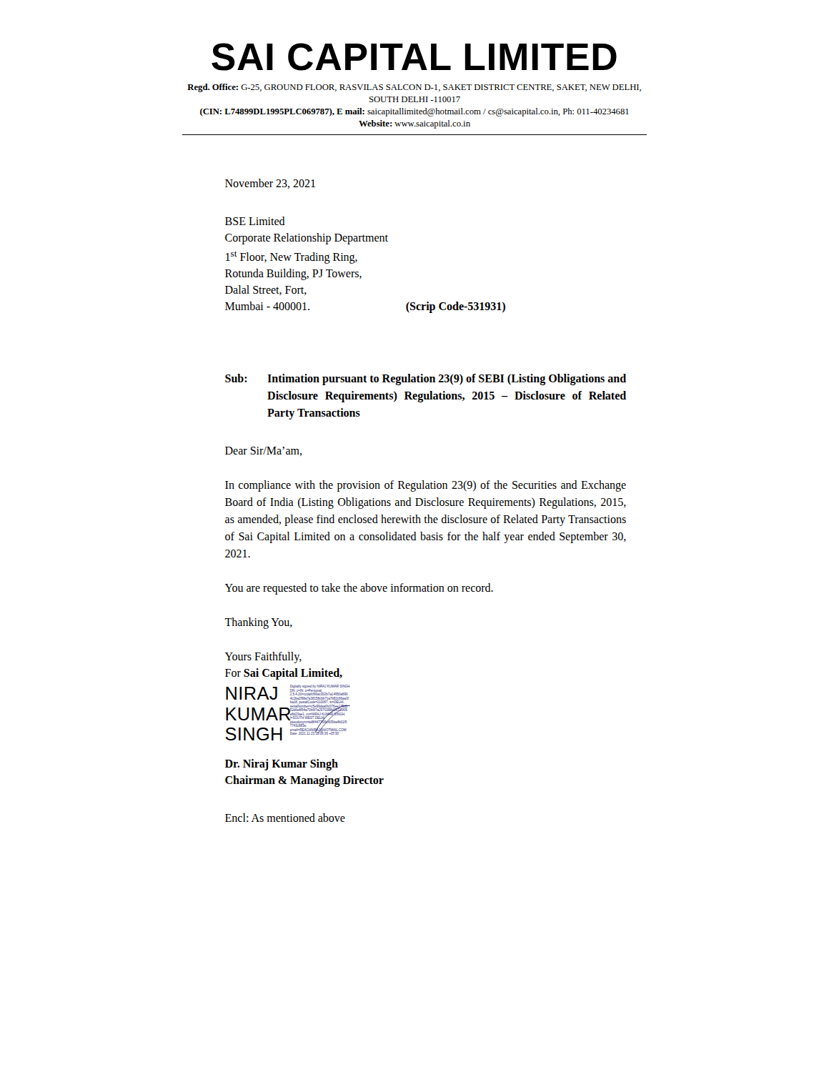SAI CAPITAL LIMITED
Regd. Office: G-25, GROUND FLOOR, RASVILAS SALCON D-1, SAKET DISTRICT CENTRE, SAKET, NEW DELHI, SOUTH DELHI -110017
(CIN: L74899DL1995PLC069787), E mail: saicapitallimited@hotmail.com / cs@saicapital.co.in, Ph: 011-40234681
Website: www.saicapital.co.in
November 23, 2021
BSE Limited
Corporate Relationship Department
1st Floor, New Trading Ring,
Rotunda Building, PJ Towers,
Dalal Street, Fort,
Mumbai - 400001. (Scrip Code-531931)
Sub:
Intimation pursuant to Regulation 23(9) of SEBI (Listing Obligations and Disclosure Requirements) Regulations, 2015 – Disclosure of Related Party Transactions
Dear Sir/Ma’am,
In compliance with the provision of Regulation 23(9) of the Securities and Exchange Board of India (Listing Obligations and Disclosure Requirements) Regulations, 2015, as amended, please find enclosed herewith the disclosure of Related Party Transactions of Sai Capital Limited on a consolidated basis for the half year ended September 30, 2021.
You are requested to take the above information on record.
Thanking You,
Yours Faithfully,
For Sai Capital Limited,
NIRAJ
KUMAR
SINGH
Digitally signed by NIRAJ KUMAR SINGH
DN: c=IN, o=Personal,
2.5.4.20=ccdafcf90ac302b7a14950a690
4c1ba2f98a7a38158cbb71a7b82c66aa3f
ba18, postalCode=110067, st=DELHI,
serialNumber=c5e99daa0fc076ee175db
52d6e8f54a70b6f7a257f1998d2b725f05
e8d23ae1, cn=NIRAJ KUMAR SINGH,
l=SOUTH WEST DELHI,
pseudonym=kd8f4477f06c405ba4b01f5
7743c883e,
email=REACHNIRAJ@HOTMAIL.COM
Date: 2021.11.23 15:06:36 +05'30'
Dr. Niraj Kumar Singh
Chairman & Managing Director
Encl: As mentioned above